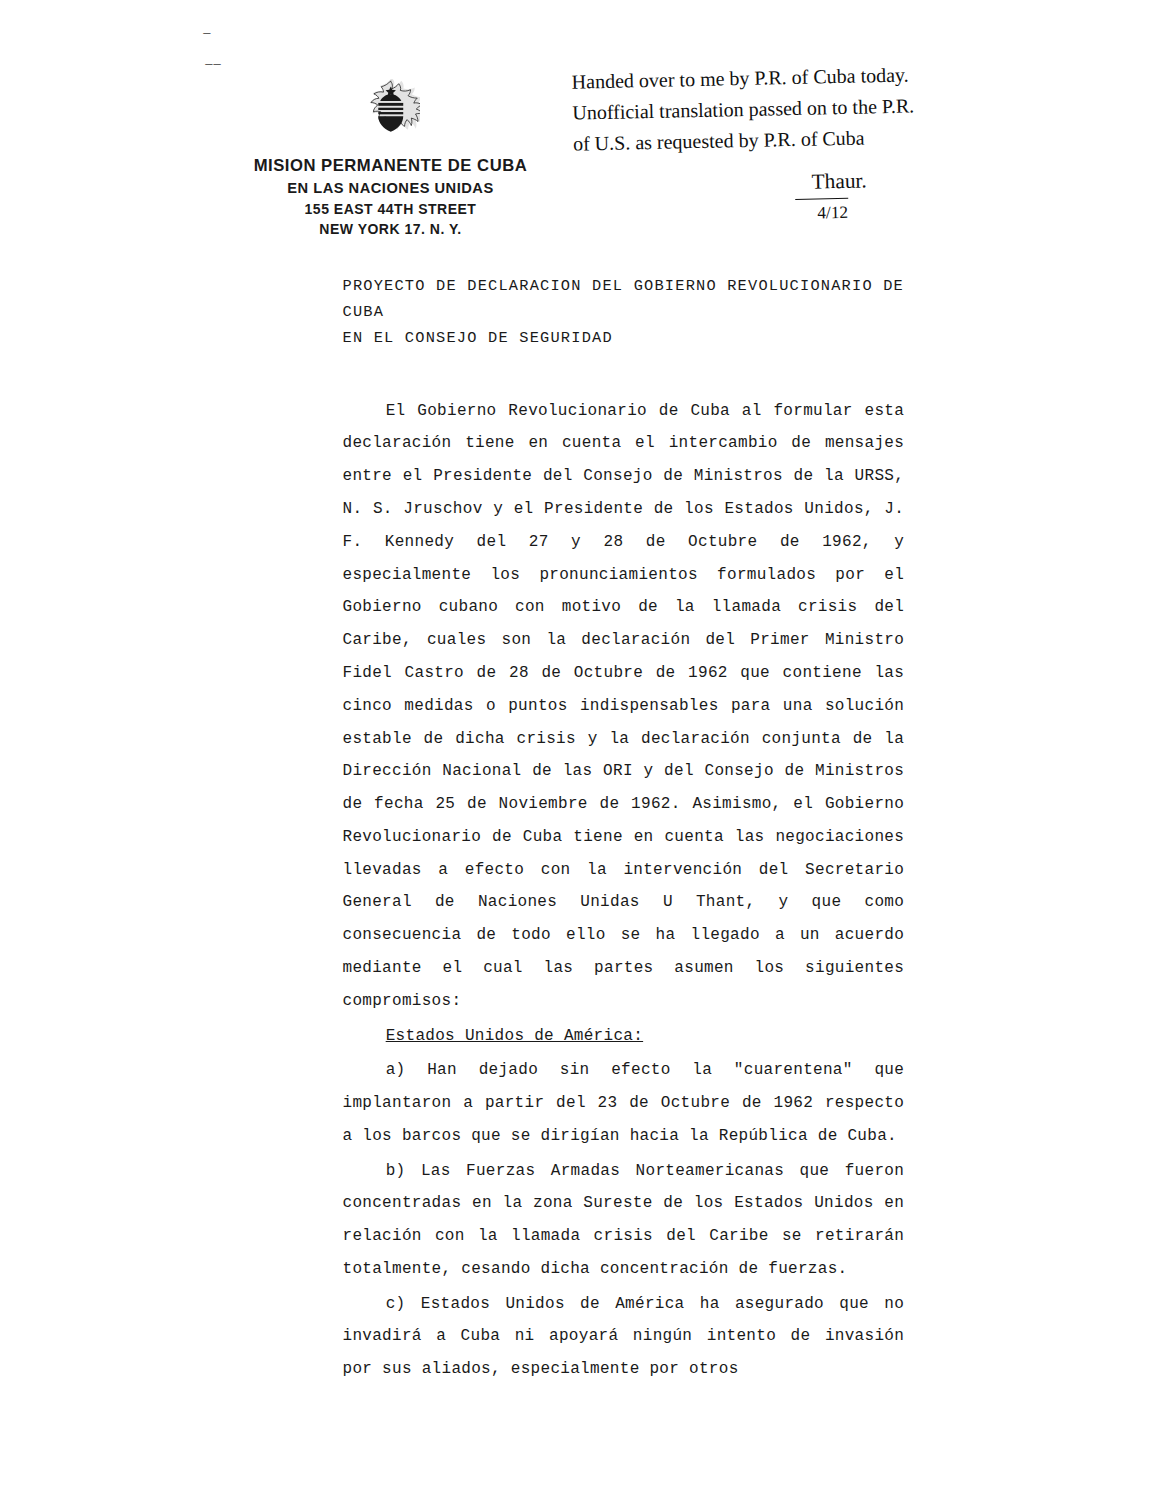— ——
MISION PERMANENTE DE CUBA EN LAS NACIONES UNIDAS 155 EAST 44TH STREET NEW YORK 17. N. Y.
Handed over to me by P.R. of Cuba today. Unofficial translation passed on to the P.R. of U.S. as requested by P.R. of Cuba Thaur. 4/12
Proyecto de declaracion del Gobierno Revolucionario de Cuba
en el Consejo de Seguridad
El Gobierno Revolucionario de Cuba al formular esta declaración tiene en cuenta el intercambio de mensajes entre el Presidente del Consejo de Ministros de la URSS, N. S. Jruschov y el Presidente de los Estados Unidos, J. F. Kennedy del 27 y 28 de Octubre de 1962, y especialmente los pronunciamientos formulados por el Gobierno cubano con motivo de la llamada crisis del Caribe, cuales son la declaración del Primer Ministro Fidel Castro de 28 de Octubre de 1962 que contiene las cinco medidas o puntos indispensables para una solución estable de dicha crisis y la declaración conjunta de la Dirección Nacional de las ORI y del Consejo de Ministros de fecha 25 de Noviembre de 1962. Asimismo, el Gobierno Revolucionario de Cuba tiene en cuenta las negociaciones llevadas a efecto con la intervención del Secretario General de Naciones Unidas U Thant, y que como consecuencia de todo ello se ha llegado a un acuerdo mediante el cual las partes asumen los siguientes compromisos:
Estados Unidos de América:
a) Han dejado sin efecto la "cuarentena" que implantaron a partir del 23 de Octubre de 1962 respecto a los barcos que se dirigían hacia la República de Cuba.
b) Las Fuerzas Armadas Norteamericanas que fueron concentradas en la zona Sureste de los Estados Unidos en relación con la llamada crisis del Caribe se retirarán totalmente, cesando dicha concentración de fuerzas.
c) Estados Unidos de América ha asegurado que no invadirá a Cuba ni apoyará ningún intento de invasión por sus aliados, especialmente por otros